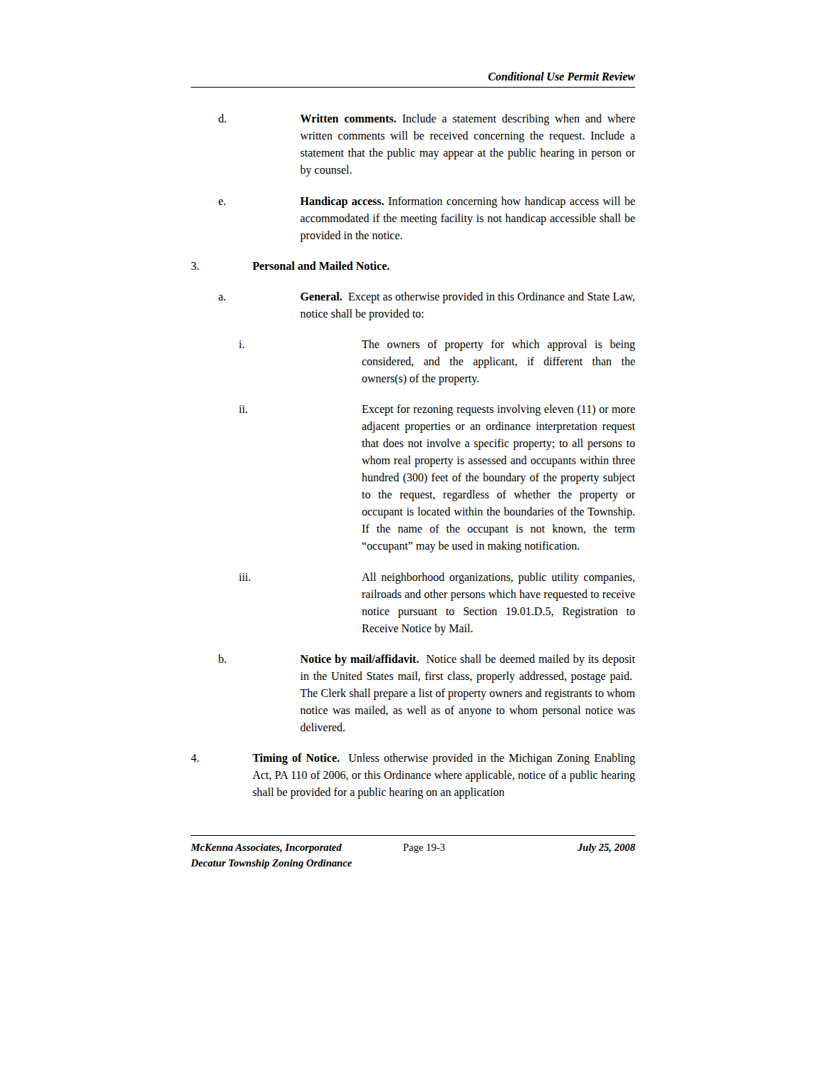Conditional Use Permit Review
d. Written comments. Include a statement describing when and where written comments will be received concerning the request. Include a statement that the public may appear at the public hearing in person or by counsel.
e. Handicap access. Information concerning how handicap access will be accommodated if the meeting facility is not handicap accessible shall be provided in the notice.
3. Personal and Mailed Notice.
a. General. Except as otherwise provided in this Ordinance and State Law, notice shall be provided to:
i. The owners of property for which approval is being considered, and the applicant, if different than the owners(s) of the property.
ii. Except for rezoning requests involving eleven (11) or more adjacent properties or an ordinance interpretation request that does not involve a specific property; to all persons to whom real property is assessed and occupants within three hundred (300) feet of the boundary of the property subject to the request, regardless of whether the property or occupant is located within the boundaries of the Township. If the name of the occupant is not known, the term “occupant” may be used in making notification.
iii. All neighborhood organizations, public utility companies, railroads and other persons which have requested to receive notice pursuant to Section 19.01.D.5, Registration to Receive Notice by Mail.
b. Notice by mail/affidavit. Notice shall be deemed mailed by its deposit in the United States mail, first class, properly addressed, postage paid. The Clerk shall prepare a list of property owners and registrants to whom notice was mailed, as well as of anyone to whom personal notice was delivered.
4. Timing of Notice. Unless otherwise provided in the Michigan Zoning Enabling Act, PA 110 of 2006, or this Ordinance where applicable, notice of a public hearing shall be provided for a public hearing on an application
| McKenna Associates, Incorporated Decatur Township Zoning Ordinance | Page 19-3 | July 25, 2008 |